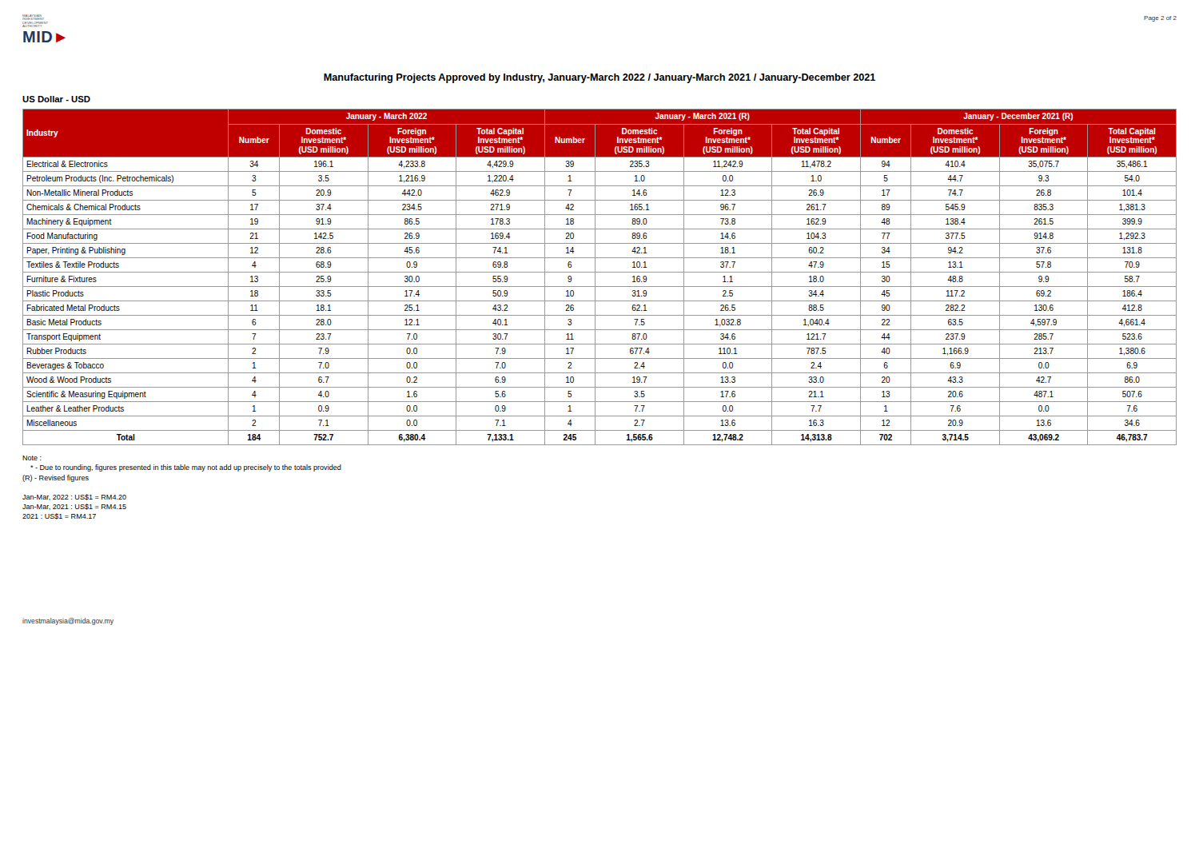Page 2 of 2
MALAYSIAN
INVESTMENT
DEVELOPMENT
AUTHORITY MID►
Manufacturing Projects Approved by Industry, January-March 2022 / January-March 2021 / January-December 2021
US Dollar - USD
| Industry | January - March 2022 | January - March 2021 (R) | January - December 2021 (R) |
| --- | --- | --- | --- |
| Number | Domestic Investment* (USD million) | Foreign Investment* (USD million) | Total Capital Investment* (USD million) | Number | Domestic Investment* (USD million) | Foreign Investment* (USD million) | Total Capital Investment* (USD million) | Number | Domestic Investment* (USD million) | Foreign Investment* (USD million) | Total Capital Investment* (USD million) |
| Electrical & Electronics | 34 | 196.1 | 4,233.8 | 4,429.9 | 39 | 235.3 | 11,242.9 | 11,478.2 | 94 | 410.4 | 35,075.7 | 35,486.1 |
| Petroleum Products (Inc. Petrochemicals) | 3 | 3.5 | 1,216.9 | 1,220.4 | 1 | 1.0 | 0.0 | 1.0 | 5 | 44.7 | 9.3 | 54.0 |
| Non-Metallic Mineral Products | 5 | 20.9 | 442.0 | 462.9 | 7 | 14.6 | 12.3 | 26.9 | 17 | 74.7 | 26.8 | 101.4 |
| Chemicals & Chemical Products | 17 | 37.4 | 234.5 | 271.9 | 42 | 165.1 | 96.7 | 261.7 | 89 | 545.9 | 835.3 | 1,381.3 |
| Machinery & Equipment | 19 | 91.9 | 86.5 | 178.3 | 18 | 89.0 | 73.8 | 162.9 | 48 | 138.4 | 261.5 | 399.9 |
| Food Manufacturing | 21 | 142.5 | 26.9 | 169.4 | 20 | 89.6 | 14.6 | 104.3 | 77 | 377.5 | 914.8 | 1,292.3 |
| Paper, Printing & Publishing | 12 | 28.6 | 45.6 | 74.1 | 14 | 42.1 | 18.1 | 60.2 | 34 | 94.2 | 37.6 | 131.8 |
| Textiles & Textile Products | 4 | 68.9 | 0.9 | 69.8 | 6 | 10.1 | 37.7 | 47.9 | 15 | 13.1 | 57.8 | 70.9 |
| Furniture & Fixtures | 13 | 25.9 | 30.0 | 55.9 | 9 | 16.9 | 1.1 | 18.0 | 30 | 48.8 | 9.9 | 58.7 |
| Plastic Products | 18 | 33.5 | 17.4 | 50.9 | 10 | 31.9 | 2.5 | 34.4 | 45 | 117.2 | 69.2 | 186.4 |
| Fabricated Metal Products | 11 | 18.1 | 25.1 | 43.2 | 26 | 62.1 | 26.5 | 88.5 | 90 | 282.2 | 130.6 | 412.8 |
| Basic Metal Products | 6 | 28.0 | 12.1 | 40.1 | 3 | 7.5 | 1,032.8 | 1,040.4 | 22 | 63.5 | 4,597.9 | 4,661.4 |
| Transport Equipment | 7 | 23.7 | 7.0 | 30.7 | 11 | 87.0 | 34.6 | 121.7 | 44 | 237.9 | 285.7 | 523.6 |
| Rubber Products | 2 | 7.9 | 0.0 | 7.9 | 17 | 677.4 | 110.1 | 787.5 | 40 | 1,166.9 | 213.7 | 1,380.6 |
| Beverages & Tobacco | 1 | 7.0 | 0.0 | 7.0 | 2 | 2.4 | 0.0 | 2.4 | 6 | 6.9 | 0.0 | 6.9 |
| Wood & Wood Products | 4 | 6.7 | 0.2 | 6.9 | 10 | 19.7 | 13.3 | 33.0 | 20 | 43.3 | 42.7 | 86.0 |
| Scientific & Measuring Equipment | 4 | 4.0 | 1.6 | 5.6 | 5 | 3.5 | 17.6 | 21.1 | 13 | 20.6 | 487.1 | 507.6 |
| Leather & Leather Products | 1 | 0.9 | 0.0 | 0.9 | 1 | 7.7 | 0.0 | 7.7 | 1 | 7.6 | 0.0 | 7.6 |
| Miscellaneous | 2 | 7.1 | 0.0 | 7.1 | 4 | 2.7 | 13.6 | 16.3 | 12 | 20.9 | 13.6 | 34.6 |
| Total | 184 | 752.7 | 6,380.4 | 7,133.1 | 245 | 1,565.6 | 12,748.2 | 14,313.8 | 702 | 3,714.5 | 43,069.2 | 46,783.7 |
Note :
* - Due to rounding, figures presented in this table may not add up precisely to the totals provided
(R) - Revised figures
Jan-Mar, 2022 : US$1 = RM4.20
Jan-Mar, 2021 : US$1 = RM4.15
2021 : US$1 = RM4.17
investmalaysia@mida.gov.my